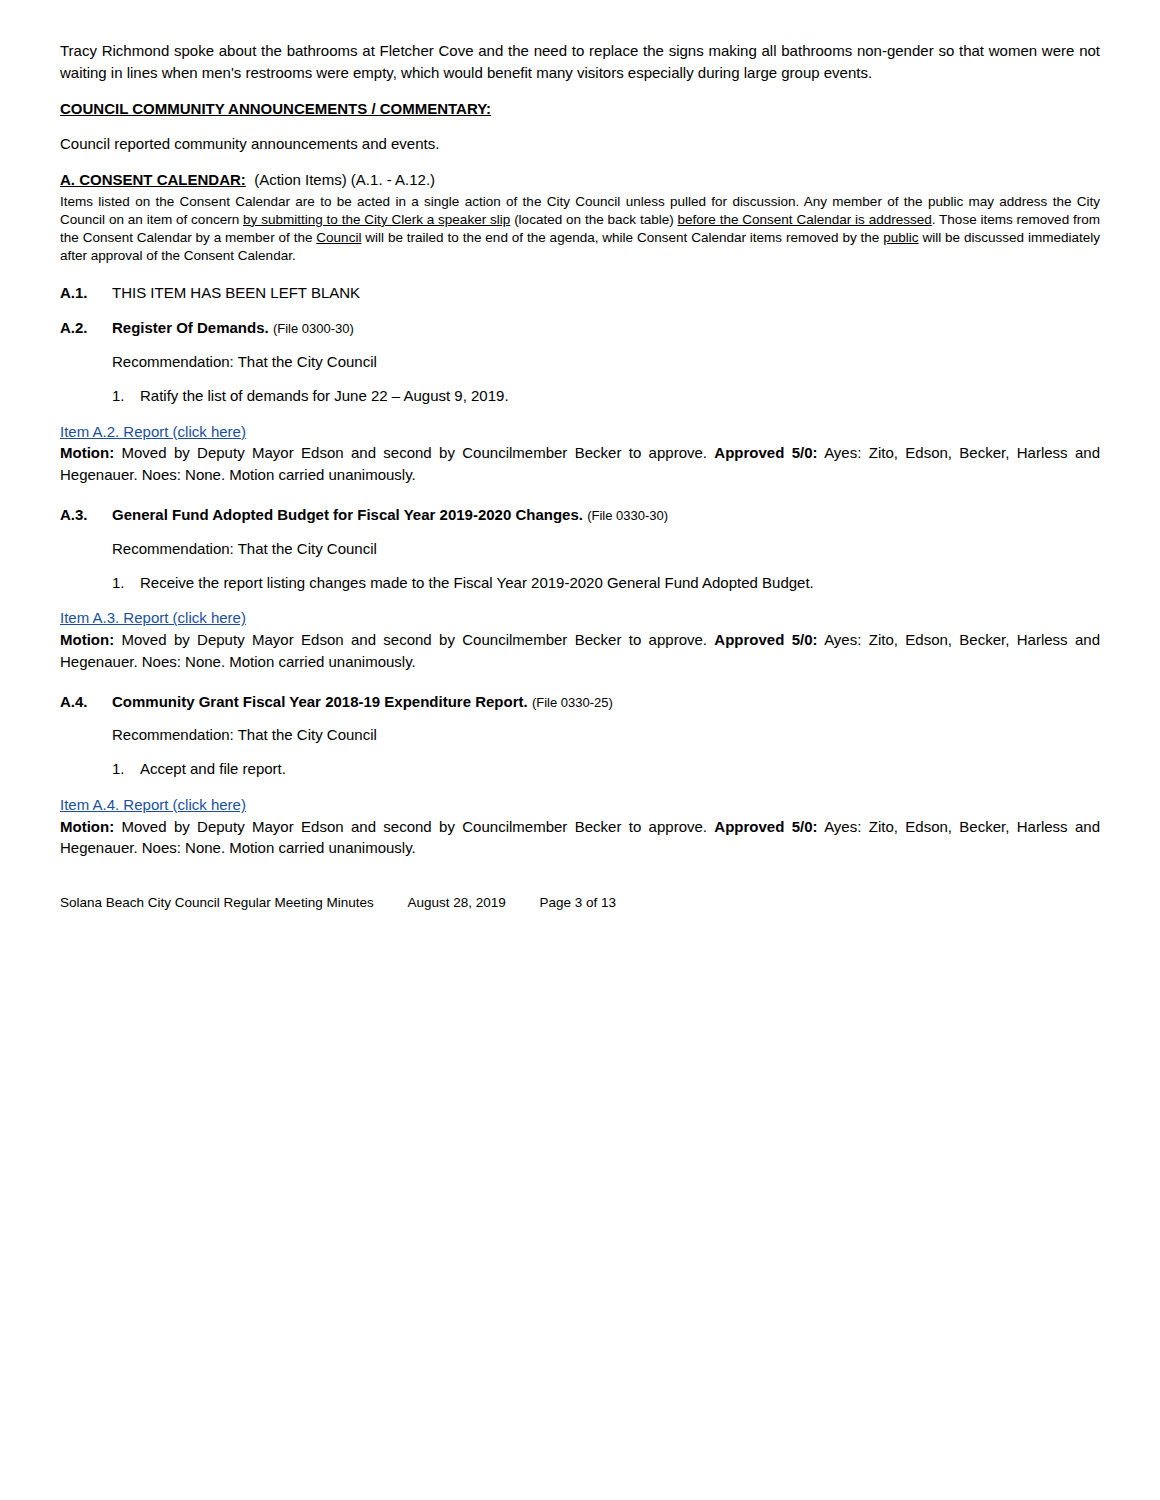Tracy Richmond spoke about the bathrooms at Fletcher Cove and the need to replace the signs making all bathrooms non-gender so that women were not waiting in lines when men's restrooms were empty, which would benefit many visitors especially during large group events.
COUNCIL COMMUNITY ANNOUNCEMENTS / COMMENTARY:
Council reported community announcements and events.
A. CONSENT CALENDAR: (Action Items) (A.1. - A.12.)
Items listed on the Consent Calendar are to be acted in a single action of the City Council unless pulled for discussion. Any member of the public may address the City Council on an item of concern by submitting to the City Clerk a speaker slip (located on the back table) before the Consent Calendar is addressed. Those items removed from the Consent Calendar by a member of the Council will be trailed to the end of the agenda, while Consent Calendar items removed by the public will be discussed immediately after approval of the Consent Calendar.
A.1.
THIS ITEM HAS BEEN LEFT BLANK
A.2.
Register Of Demands. (File 0300-30)
Recommendation: That the City Council
1.
Ratify the list of demands for June 22 – August 9, 2019.
Item A.2. Report (click here)
Motion: Moved by Deputy Mayor Edson and second by Councilmember Becker to approve. Approved 5/0: Ayes: Zito, Edson, Becker, Harless and Hegenauer. Noes: None. Motion carried unanimously.
A.3.
General Fund Adopted Budget for Fiscal Year 2019-2020 Changes. (File 0330-30)
Recommendation: That the City Council
1.
Receive the report listing changes made to the Fiscal Year 2019-2020 General Fund Adopted Budget.
Item A.3. Report (click here)
Motion: Moved by Deputy Mayor Edson and second by Councilmember Becker to approve. Approved 5/0: Ayes: Zito, Edson, Becker, Harless and Hegenauer. Noes: None. Motion carried unanimously.
A.4.
Community Grant Fiscal Year 2018-19 Expenditure Report. (File 0330-25)
Recommendation: That the City Council
1.
Accept and file report.
Item A.4. Report (click here)
Motion: Moved by Deputy Mayor Edson and second by Councilmember Becker to approve. Approved 5/0: Ayes: Zito, Edson, Becker, Harless and Hegenauer. Noes: None. Motion carried unanimously.
Solana Beach City Council Regular Meeting Minutes August 28, 2019 Page 3 of 13